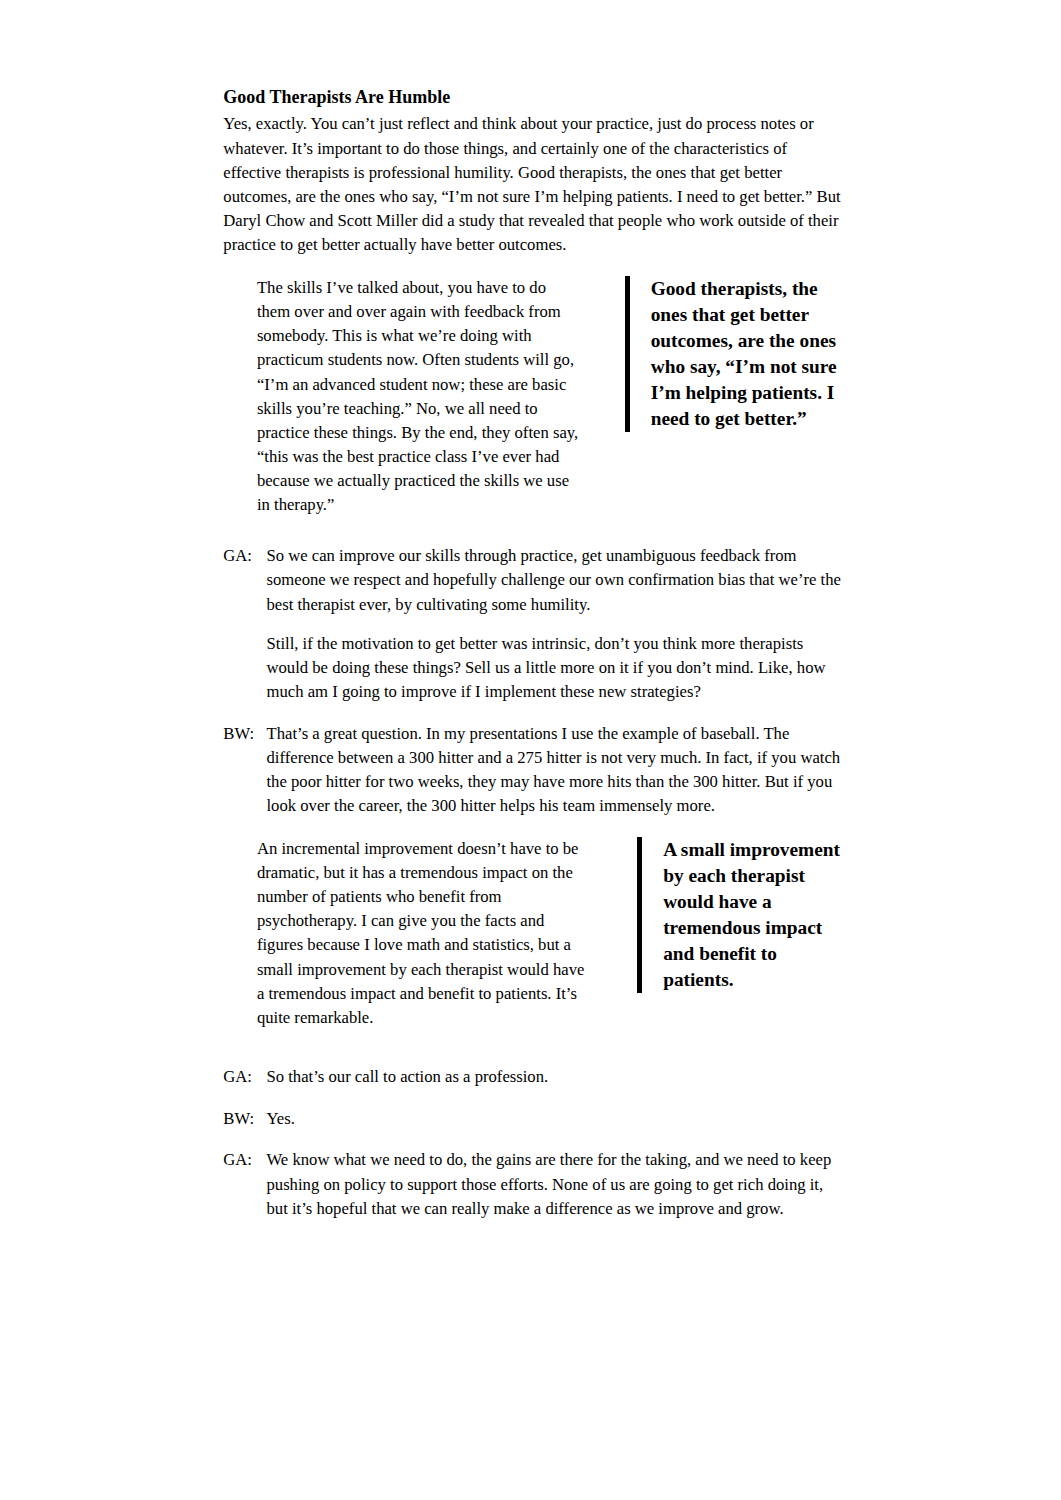Good Therapists Are Humble
Yes, exactly. You can’t just reflect and think about your practice, just do process notes or whatever. It’s important to do those things, and certainly one of the characteristics of effective therapists is professional humility. Good therapists, the ones that get better outcomes, are the ones who say, “I’m not sure I’m helping patients. I need to get better.” But Daryl Chow and Scott Miller did a study that revealed that people who work outside of their practice to get better actually have better outcomes.
The skills I’ve talked about, you have to do them over and over again with feedback from somebody. This is what we’re doing with practicum students now. Often students will go, “I’m an advanced student now; these are basic skills you’re teaching.” No, we all need to practice these things. By the end, they often say, “this was the best practice class I’ve ever had because we actually practiced the skills we use in therapy.”
Good therapists, the ones that get better outcomes, are the ones who say, “I’m not sure I’m helping patients. I need to get better.”
GA:
So we can improve our skills through practice, get unambiguous feedback from someone we respect and hopefully challenge our own confirmation bias that we’re the best therapist ever, by cultivating some humility.
Still, if the motivation to get better was intrinsic, don’t you think more therapists would be doing these things? Sell us a little more on it if you don’t mind. Like, how much am I going to improve if I implement these new strategies?
BW:
That’s a great question. In my presentations I use the example of baseball. The difference between a 300 hitter and a 275 hitter is not very much. In fact, if you watch the poor hitter for two weeks, they may have more hits than the 300 hitter. But if you look over the career, the 300 hitter helps his team immensely more.
An incremental improvement doesn’t have to be dramatic, but it has a tremendous impact on the number of patients who benefit from psychotherapy. I can give you the facts and figures because I love math and statistics, but a small improvement by each therapist would have a tremendous impact and benefit to patients. It’s quite remarkable.
A small improvement by each therapist would have a tremendous impact and benefit to patients.
GA:
So that’s our call to action as a profession.
BW:
Yes.
GA:
We know what we need to do, the gains are there for the taking, and we need to keep pushing on policy to support those efforts. None of us are going to get rich doing it, but it’s hopeful that we can really make a difference as we improve and grow.